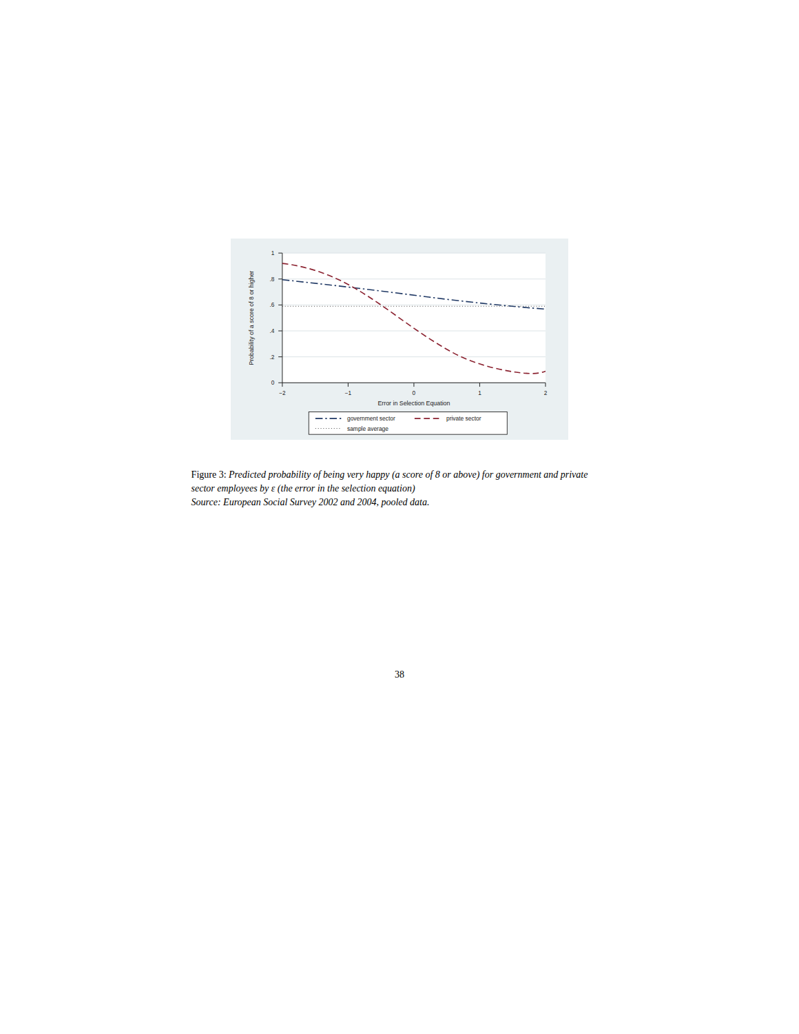0 .2 .4 .6 .8 1 −2 −1 0 1 2 Error in Selection Equation Probability of a score of 8 or higher government sector private sector sample average
Figure 3: Predicted probability of being very happy (a score of 8 or above) for government and private sector employees by ε (the error in the selection equation)
Source: European Social Survey 2002 and 2004, pooled data.
38